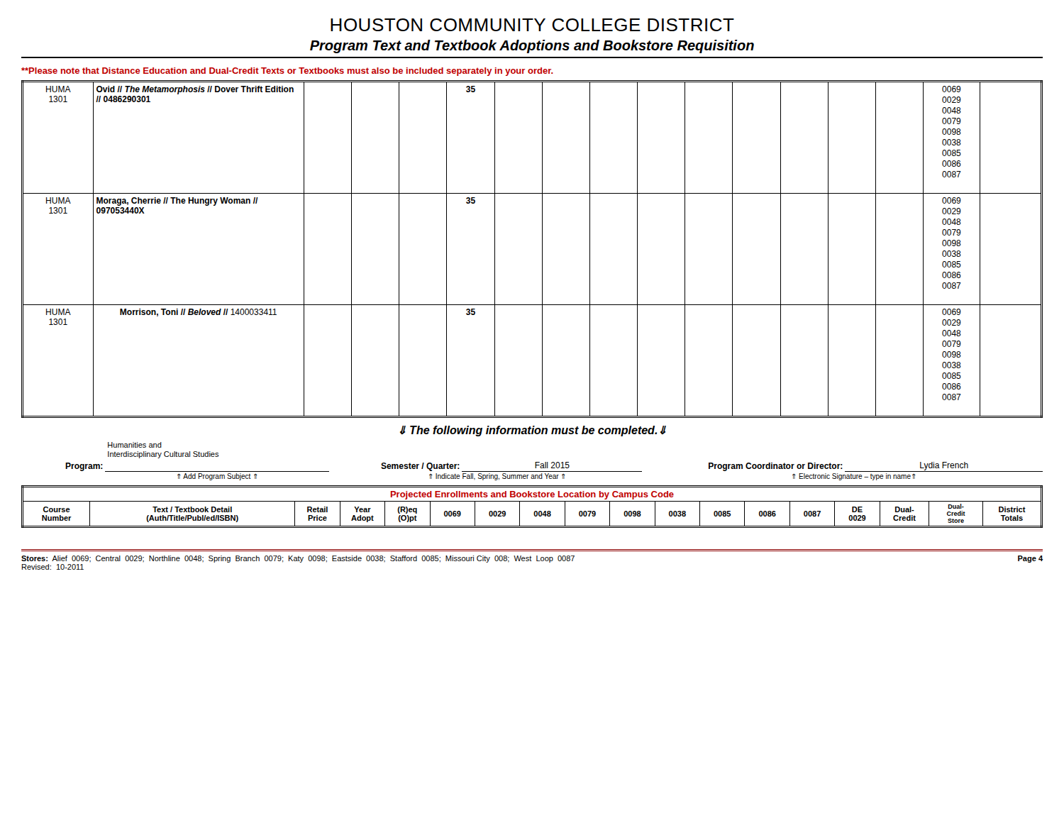HOUSTON COMMUNITY COLLEGE DISTRICT
Program Text and Textbook Adoptions and Bookstore Requisition
**Please note that Distance Education and Dual-Credit Texts or Textbooks must also be included separately in your order.
| HUMA 1301 | Ovid // The Metamorphosis // Dover Thrift Edition // 0486290301 | | | | 35 | | | | | | | | | | 0069 0029 0048 0079 0098 0038 0085 0086 0087 | |
| HUMA 1301 | Moraga, Cherrie // The Hungry Woman // 097053440X | | | | 35 | | | | | | | | | | 0069 0029 0048 0079 0098 0038 0085 0086 0087 | |
| HUMA 1301 | Morrison, Toni // Beloved // 1400033411 | | | | 35 | | | | | | | | | | 0069 0029 0048 0079 0098 0038 0085 0086 0087 | |
⇓ The following information must be completed.⇓
| | Humanities and Interdisciplinary Cultural Studies | | | | | | |
| Program: | | | Semester / Quarter: | Fall 2015 | | Program Coordinator or Director: | Lydia French |
| | ⇑ Add Program Subject ⇑ | | ⇑ Indicate Fall, Spring, Summer and Year ⇑ | | ⇑ Electronic Signature – type in name⇑ |
| Projected Enrollments and Bookstore Location by Campus Code |
| Course Number | Text / Textbook Detail (Auth/Title/Publ/ed/ISBN) | Retail Price | Year Adopt | (R)eq (O)pt | 0069 | 0029 | 0048 | 0079 | 0098 | 0038 | 0085 | 0086 | 0087 | DE 0029 | Dual- Credit | Dual- Credit Store | District Totals |
Page 4 Stores: Alief 0069; Central 0029; Northline 0048; Spring Branch 0079; Katy 0098; Eastside 0038; Stafford 0085; Missouri City 008; West Loop 0087
Revised: 10-2011